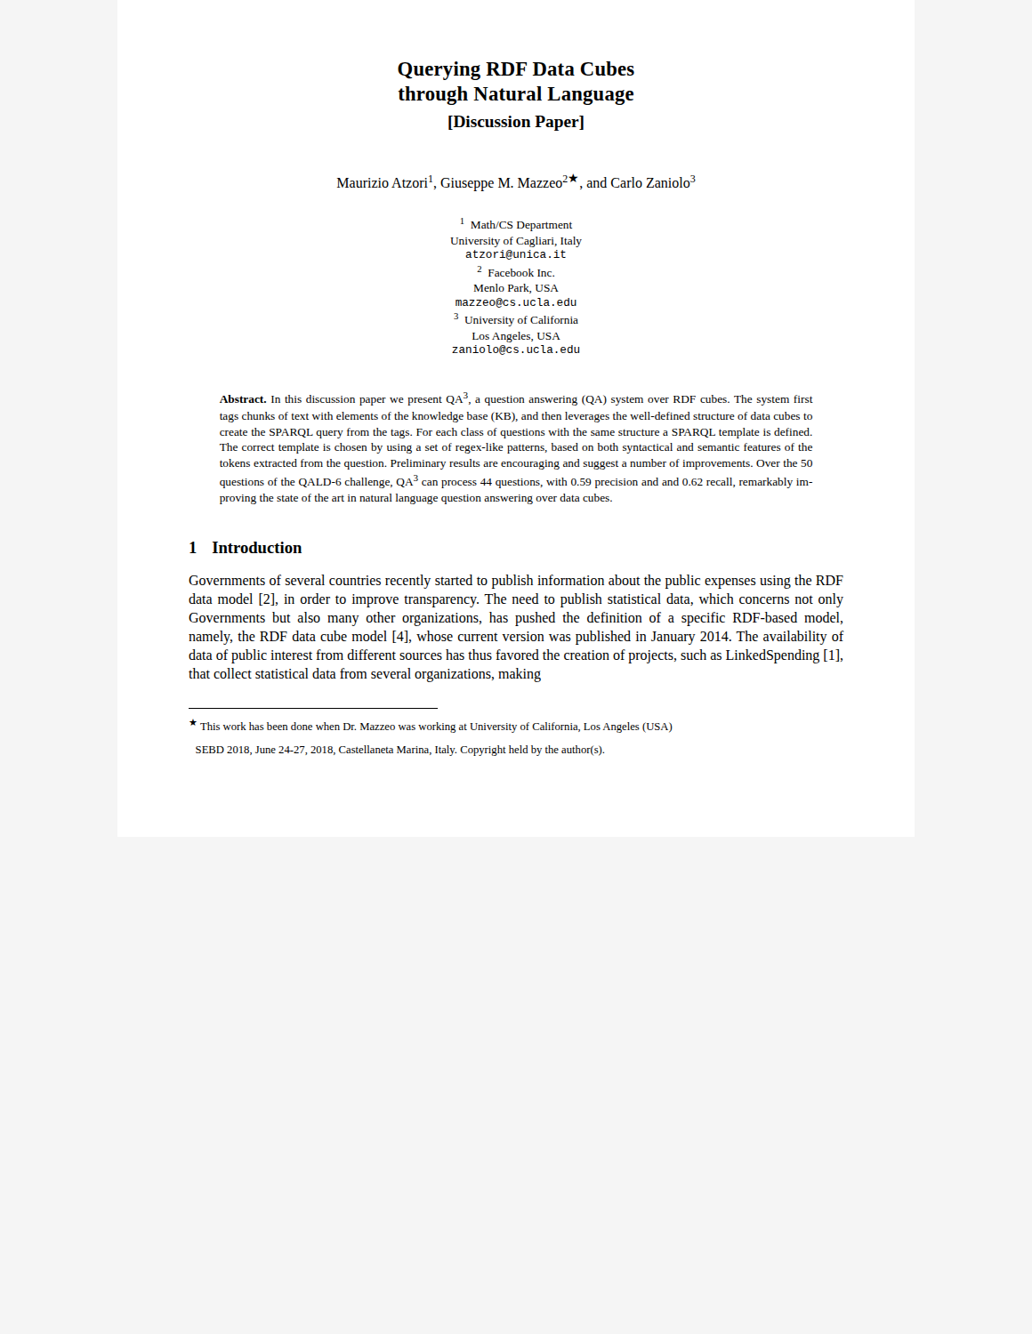Querying RDF Data Cubes
through Natural Language
[Discussion Paper]
Maurizio Atzori1, Giuseppe M. Mazzeo2★, and Carlo Zaniolo3
1 Math/CS Department
University of Cagliari, Italy
atzori@unica.it
2 Facebook Inc.
Menlo Park, USA
mazzeo@cs.ucla.edu
3 University of California
Los Angeles, USA
zaniolo@cs.ucla.edu
Abstract. In this discussion paper we present QA3, a question answering (QA) system over RDF cubes. The system first tags chunks of text with elements of the knowledge base (KB), and then leverages the well-defined structure of data cubes to create the SPARQL query from the tags. For each class of questions with the same structure a SPARQL template is defined. The correct template is chosen by using a set of regex-like patterns, based on both syntactical and semantic features of the tokens extracted from the question. Preliminary results are encouraging and suggest a number of improvements. Over the 50 questions of the QALD-6 challenge, QA3 can process 44 questions, with 0.59 precision and and 0.62 recall, remarkably improving the state of the art in natural language question answering over data cubes.
1 Introduction
Governments of several countries recently started to publish information about the public expenses using the RDF data model [2], in order to improve transparency. The need to publish statistical data, which concerns not only Governments but also many other organizations, has pushed the definition of a specific RDF-based model, namely, the RDF data cube model [4], whose current version was published in January 2014. The availability of data of public interest from different sources has thus favored the creation of projects, such as LinkedSpending [1], that collect statistical data from several organizations, making
★ This work has been done when Dr. Mazzeo was working at University of California, Los Angeles (USA)
SEBD 2018, June 24-27, 2018, Castellaneta Marina, Italy. Copyright held by the author(s).